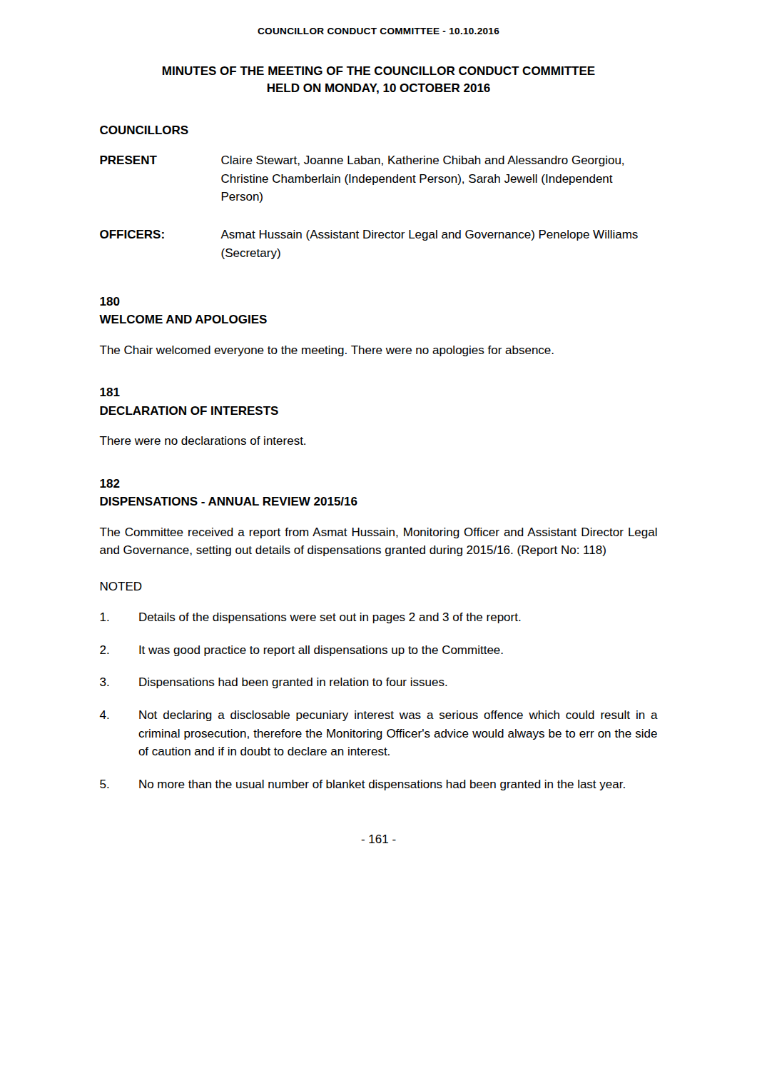COUNCILLOR CONDUCT COMMITTEE - 10.10.2016
Minutes of the Meeting of the Councillor Conduct Committee
held on Monday, 10 October 2016
Councillors
Present
Claire Stewart, Joanne Laban, Katherine Chibah and Alessandro Georgiou, Christine Chamberlain (Independent Person), Sarah Jewell (Independent Person)
Officers:
Asmat Hussain (Assistant Director Legal and Governance) Penelope Williams (Secretary)
180
Welcome and Apologies
The Chair welcomed everyone to the meeting. There were no apologies for absence.
181
Declaration of Interests
There were no declarations of interest.
182
Dispensations - Annual Review 2015/16
The Committee received a report from Asmat Hussain, Monitoring Officer and Assistant Director Legal and Governance, setting out details of dispensations granted during 2015/16. (Report No: 118)
NOTED
Details of the dispensations were set out in pages 2 and 3 of the report.
It was good practice to report all dispensations up to the Committee.
Dispensations had been granted in relation to four issues.
Not declaring a disclosable pecuniary interest was a serious offence which could result in a criminal prosecution, therefore the Monitoring Officer's advice would always be to err on the side of caution and if in doubt to declare an interest.
No more than the usual number of blanket dispensations had been granted in the last year.
- 161 -